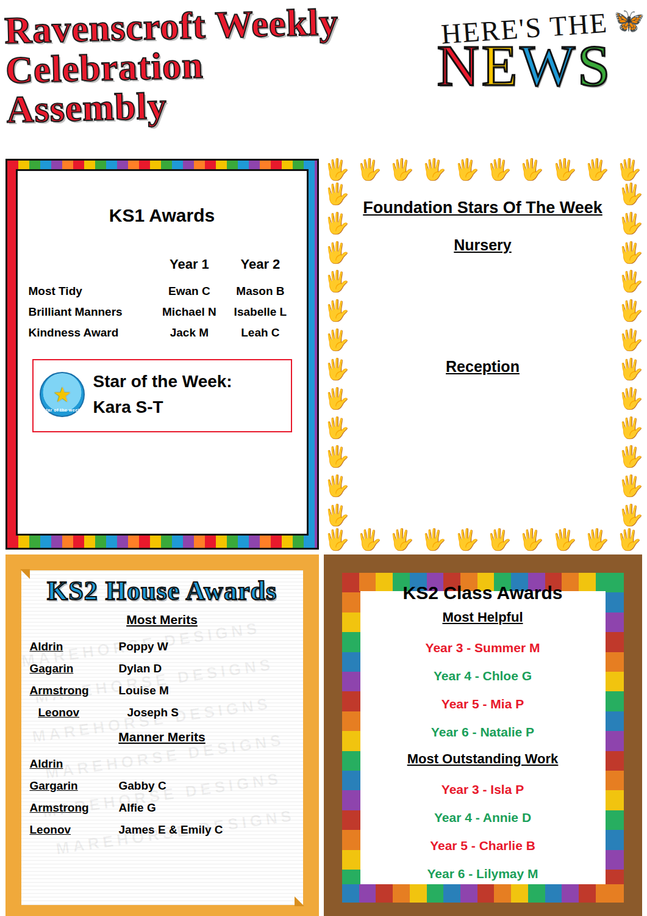Ravenscroft Weekly
Celebration Assembly
🦋 HERE'S THE NEWS
KS1 Awards
| | Year 1 | Year 2 |
| --- | --- | --- |
| Most Tidy | Ewan C | Mason B |
| Brilliant Manners | Michael N | Isabelle L |
| Kindness Award | Jack M | Leah C |
★ star of the week
Star of the Week:
Kara S-T
🖐️🖐️🖐️🖐️🖐️ 🖐️🖐️🖐️🖐️🖐️
🖐️🖐️🖐️🖐️🖐️ 🖐️🖐️🖐️🖐️🖐️
🖐️🖐️🖐️🖐️🖐️ 🖐️🖐️🖐️🖐️🖐️ 🖐️🖐️
🖐️🖐️🖐️🖐️🖐️ 🖐️🖐️🖐️🖐️🖐️ 🖐️🖐️
Foundation Stars Of The Week
Nursery
Reception
MAREHORSE DESIGNS MAREHORSE DESIGNS
MAREHORSE DESIGNS MAREHORSE DESIGNS
MAREHORSE DESIGNS MAREHORSE DESIGNS
KS2 House Awards
Most Merits
Aldrin Poppy W
Gagarin Dylan D
Armstrong Louise M
Leonov Joseph S
Manner Merits
Aldrin
Gargarin Gabby C
Armstrong Alfie G
Leonov James E & Emily C
KS2 Class Awards
Most Helpful
Year 3 - Summer M
Year 4 - Chloe G
Year 5 - Mia P
Year 6 - Natalie P
Most Outstanding Work
Year 3 - Isla P
Year 4 - Annie D
Year 5 - Charlie B
Year 6 - Lilymay M